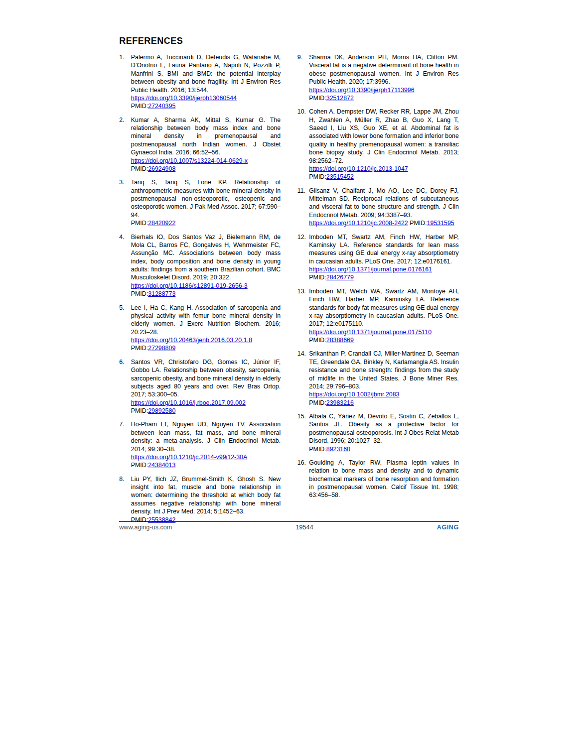REFERENCES
1. Palermo A, Tuccinardi D, Defeudis G, Watanabe M, D’Onofrio L, Lauria Pantano A, Napoli N, Pozzilli P, Manfrini S. BMI and BMD: the potential interplay between obesity and bone fragility. Int J Environ Res Public Health. 2016; 13:544. https://doi.org/10.3390/ijerph13060544 PMID:27240395
2. Kumar A, Sharma AK, Mittal S, Kumar G. The relationship between body mass index and bone mineral density in premenopausal and postmenopausal north Indian women. J Obstet Gynaecol India. 2016; 66:52–56. https://doi.org/10.1007/s13224-014-0629-x PMID:26924908
3. Tariq S, Tariq S, Lone KP. Relationship of anthropometric measures with bone mineral density in postmenopausal non-osteoporotic, osteopenic and osteoporotic women. J Pak Med Assoc. 2017; 67:590–94. PMID:28420922
4. Bierhals IO, Dos Santos Vaz J, Bielemann RM, de Mola CL, Barros FC, Gonçalves H, Wehrmeister FC, Assunção MC. Associations between body mass index, body composition and bone density in young adults: findings from a southern Brazilian cohort. BMC Musculoskelet Disord. 2019; 20:322. https://doi.org/10.1186/s12891-019-2656-3 PMID:31288773
5. Lee I, Ha C, Kang H. Association of sarcopenia and physical activity with femur bone mineral density in elderly women. J Exerc Nutrition Biochem. 2016; 20:23–28. https://doi.org/10.20463/jenb.2016.03.20.1.8 PMID:27298809
6. Santos VR, Christofaro DG, Gomes IC, Júnior IF, Gobbo LA. Relationship between obesity, sarcopenia, sarcopenic obesity, and bone mineral density in elderly subjects aged 80 years and over. Rev Bras Ortop. 2017; 53:300–05. https://doi.org/10.1016/j.rboe.2017.09.002 PMID:29892580
7. Ho-Pham LT, Nguyen UD, Nguyen TV. Association between lean mass, fat mass, and bone mineral density: a meta-analysis. J Clin Endocrinol Metab. 2014; 99:30–38. https://doi.org/10.1210/jc.2014-v99i12-30A PMID:24384013
8. Liu PY, Ilich JZ, Brummel-Smith K, Ghosh S. New insight into fat, muscle and bone relationship in women: determining the threshold at which body fat assumes negative relationship with bone mineral density. Int J Prev Med. 2014; 5:1452–63. PMID:25538842
9. Sharma DK, Anderson PH, Morris HA, Clifton PM. Visceral fat is a negative determinant of bone health in obese postmenopausal women. Int J Environ Res Public Health. 2020; 17:3996. https://doi.org/10.3390/ijerph17113996 PMID:32512872
10. Cohen A, Dempster DW, Recker RR, Lappe JM, Zhou H, Zwahlen A, Müller R, Zhao B, Guo X, Lang T, Saeed I, Liu XS, Guo XE, et al. Abdominal fat is associated with lower bone formation and inferior bone quality in healthy premenopausal women: a transiliac bone biopsy study. J Clin Endocrinol Metab. 2013; 98:2562–72. https://doi.org/10.1210/jc.2013-1047 PMID:23515452
11. Gilsanz V, Chalfant J, Mo AO, Lee DC, Dorey FJ, Mittelman SD. Reciprocal relations of subcutaneous and visceral fat to bone structure and strength. J Clin Endocrinol Metab. 2009; 94:3387–93. https://doi.org/10.1210/jc.2008-2422 PMID:19531595
12. Imboden MT, Swartz AM, Finch HW, Harber MP, Kaminsky LA. Reference standards for lean mass measures using GE dual energy x-ray absorptiometry in caucasian adults. PLoS One. 2017; 12:e0176161. https://doi.org/10.1371/journal.pone.0176161 PMID:28426779
13. Imboden MT, Welch WA, Swartz AM, Montoye AH, Finch HW, Harber MP, Kaminsky LA. Reference standards for body fat measures using GE dual energy x-ray absorptiometry in caucasian adults. PLoS One. 2017; 12:e0175110. https://doi.org/10.1371/journal.pone.0175110 PMID:28388669
14. Srikanthan P, Crandall CJ, Miller-Martinez D, Seeman TE, Greendale GA, Binkley N, Karlamangla AS. Insulin resistance and bone strength: findings from the study of midlife in the United States. J Bone Miner Res. 2014; 29:796–803. https://doi.org/10.1002/jbmr.2083 PMID:23983216
15. Albala C, Yáñez M, Devoto E, Sostin C, Zeballos L, Santos JL. Obesity as a protective factor for postmenopausal osteoporosis. Int J Obes Relat Metab Disord. 1996; 20:1027–32. PMID:8923160
16. Goulding A, Taylor RW. Plasma leptin values in relation to bone mass and density and to dynamic biochemical markers of bone resorption and formation in postmenopausal women. Calcif Tissue Int. 1998; 63:456–58.
www.aging-us.com 19544 AGING